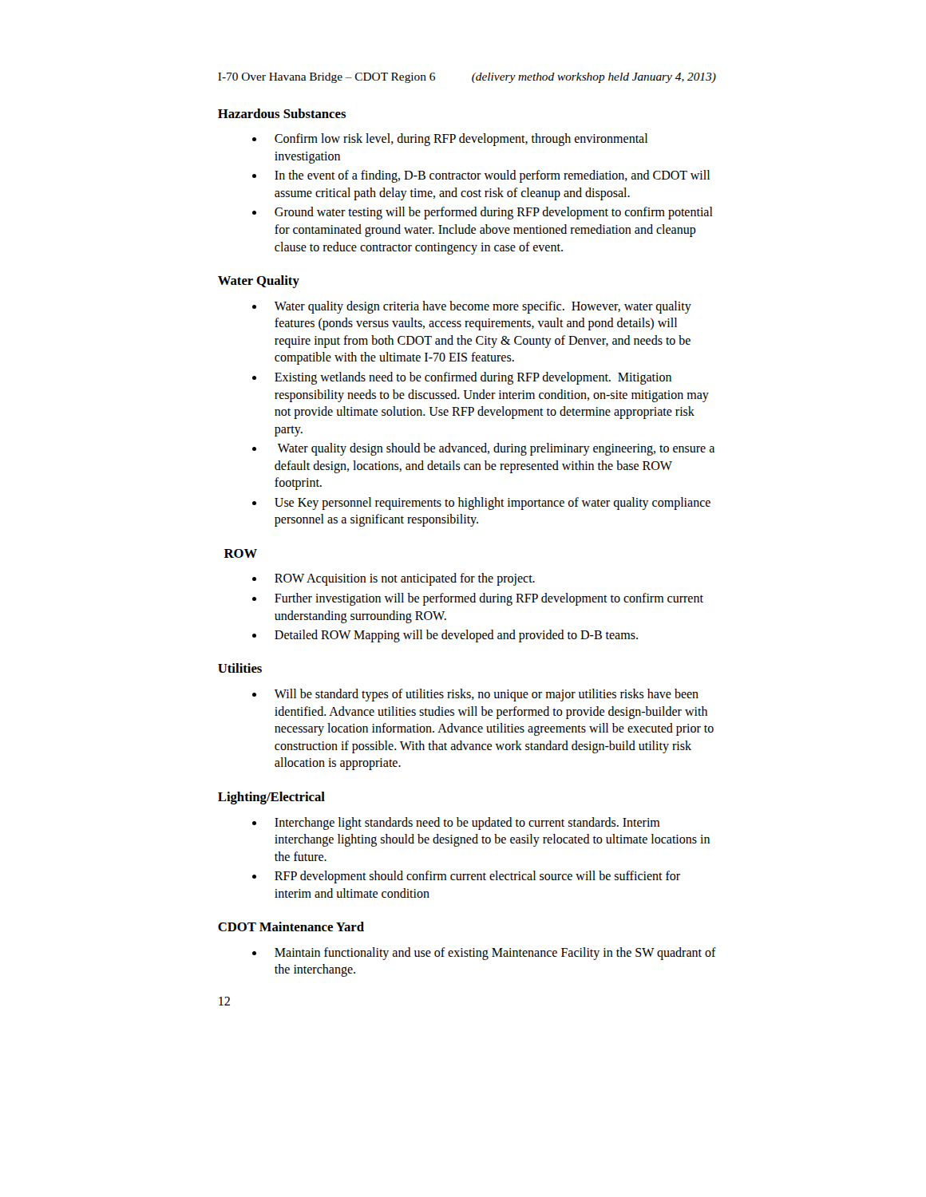I-70 Over Havana Bridge – CDOT Region 6 (delivery method workshop held January 4, 2013)
Hazardous Substances
Confirm low risk level, during RFP development, through environmental investigation
In the event of a finding, D-B contractor would perform remediation, and CDOT will assume critical path delay time, and cost risk of cleanup and disposal.
Ground water testing will be performed during RFP development to confirm potential for contaminated ground water. Include above mentioned remediation and cleanup clause to reduce contractor contingency in case of event.
Water Quality
Water quality design criteria have become more specific. However, water quality features (ponds versus vaults, access requirements, vault and pond details) will require input from both CDOT and the City & County of Denver, and needs to be compatible with the ultimate I-70 EIS features.
Existing wetlands need to be confirmed during RFP development. Mitigation responsibility needs to be discussed. Under interim condition, on-site mitigation may not provide ultimate solution. Use RFP development to determine appropriate risk party.
Water quality design should be advanced, during preliminary engineering, to ensure a default design, locations, and details can be represented within the base ROW footprint.
Use Key personnel requirements to highlight importance of water quality compliance personnel as a significant responsibility.
ROW
ROW Acquisition is not anticipated for the project.
Further investigation will be performed during RFP development to confirm current understanding surrounding ROW.
Detailed ROW Mapping will be developed and provided to D-B teams.
Utilities
Will be standard types of utilities risks, no unique or major utilities risks have been identified. Advance utilities studies will be performed to provide design-builder with necessary location information. Advance utilities agreements will be executed prior to construction if possible. With that advance work standard design-build utility risk allocation is appropriate.
Lighting/Electrical
Interchange light standards need to be updated to current standards. Interim interchange lighting should be designed to be easily relocated to ultimate locations in the future.
RFP development should confirm current electrical source will be sufficient for interim and ultimate condition
CDOT Maintenance Yard
Maintain functionality and use of existing Maintenance Facility in the SW quadrant of the interchange.
12